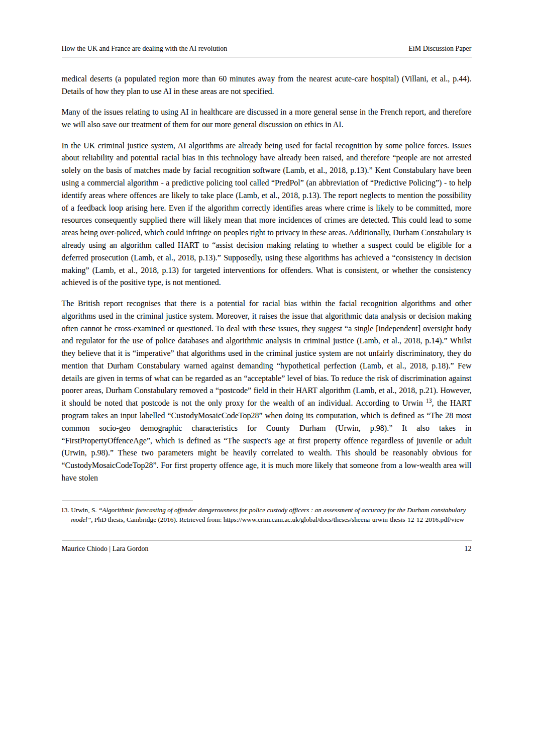How the UK and France are dealing with the AI revolution EiM Discussion Paper
medical deserts (a populated region more than 60 minutes away from the nearest acute-care hospital) (Villani, et al., p.44). Details of how they plan to use AI in these areas are not specified.
Many of the issues relating to using AI in healthcare are discussed in a more general sense in the French report, and therefore we will also save our treatment of them for our more general discussion on ethics in AI.
In the UK criminal justice system, AI algorithms are already being used for facial recognition by some police forces. Issues about reliability and potential racial bias in this technology have already been raised, and therefore “people are not arrested solely on the basis of matches made by facial recognition software (Lamb, et al., 2018, p.13).” Kent Constabulary have been using a commercial algorithm - a predictive policing tool called “PredPol” (an abbreviation of “Predictive Policing”) - to help identify areas where offences are likely to take place (Lamb, et al., 2018, p.13). The report neglects to mention the possibility of a feedback loop arising here. Even if the algorithm correctly identifies areas where crime is likely to be committed, more resources consequently supplied there will likely mean that more incidences of crimes are detected. This could lead to some areas being over-policed, which could infringe on peoples right to privacy in these areas. Additionally, Durham Constabulary is already using an algorithm called HART to “assist decision making relating to whether a suspect could be eligible for a deferred prosecution (Lamb, et al., 2018, p.13).” Supposedly, using these algorithms has achieved a “consistency in decision making” (Lamb, et al., 2018, p.13) for targeted interventions for offenders. What is consistent, or whether the consistency achieved is of the positive type, is not mentioned.
The British report recognises that there is a potential for racial bias within the facial recognition algorithms and other algorithms used in the criminal justice system. Moreover, it raises the issue that algorithmic data analysis or decision making often cannot be cross-examined or questioned. To deal with these issues, they suggest “a single [independent] oversight body and regulator for the use of police databases and algorithmic analysis in criminal justice (Lamb, et al., 2018, p.14).” Whilst they believe that it is “imperative” that algorithms used in the criminal justice system are not unfairly discriminatory, they do mention that Durham Constabulary warned against demanding “hypothetical perfection (Lamb, et al., 2018, p.18).” Few details are given in terms of what can be regarded as an “acceptable” level of bias. To reduce the risk of discrimination against poorer areas, Durham Constabulary removed a “postcode” field in their HART algorithm (Lamb, et al., 2018, p.21). However, it should be noted that postcode is not the only proxy for the wealth of an individual. According to Urwin 13, the HART program takes an input labelled “CustodyMosaicCodeTop28” when doing its computation, which is defined as “The 28 most common socio-geo demographic characteristics for County Durham (Urwin, p.98).” It also takes in “FirstPropertyOffenceAge”, which is defined as “The suspect's age at first property offence regardless of juvenile or adult (Urwin, p.98).” These two parameters might be heavily correlated to wealth. This should be reasonably obvious for “CustodyMosaicCodeTop28”. For first property offence age, it is much more likely that someone from a low-wealth area will have stolen
Urwin, S. “Algorithmic forecasting of offender dangerousness for police custody officers : an assessment of accuracy for the Durham constabulary model”, PhD thesis, Cambridge (2016). Retrieved from: https://www.crim.cam.ac.uk/global/docs/theses/sheena-urwin-thesis-12-12-2016.pdf/view
Maurice Chiodo | Lara Gordon 12